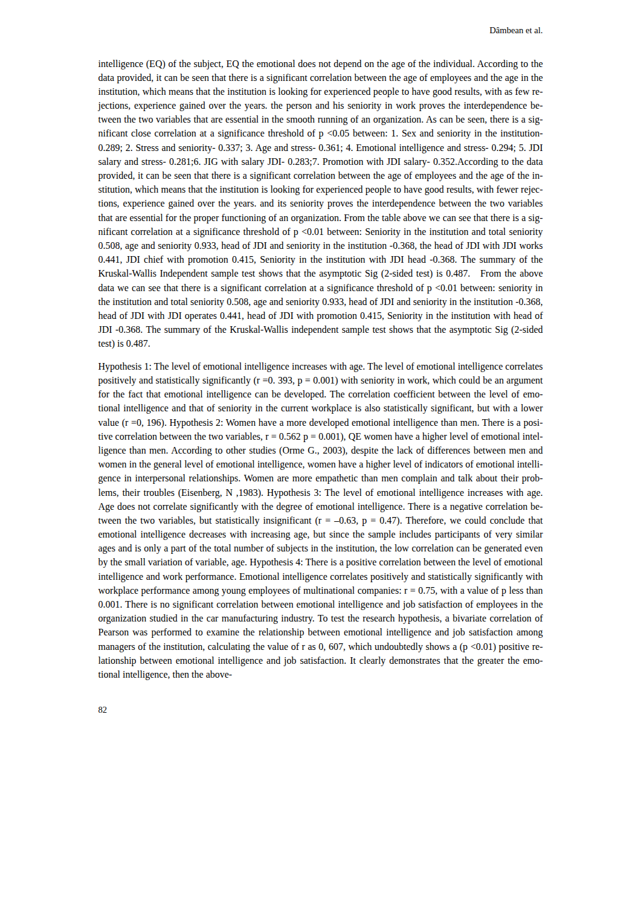Dâmbean et al.
intelligence (EQ) of the subject, EQ the emotional does not depend on the age of the individual. According to the data provided, it can be seen that there is a significant correlation between the age of employees and the age in the institution, which means that the institution is looking for experienced people to have good results, with as few rejections, experience gained over the years. the person and his seniority in work proves the interdependence between the two variables that are essential in the smooth running of an organization. As can be seen, there is a significant close correlation at a significance threshold of p <0.05 between: 1. Sex and seniority in the institution- 0.289; 2. Stress and seniority- 0.337; 3. Age and stress- 0.361; 4. Emotional intelligence and stress- 0.294; 5. JDI salary and stress- 0.281;6. JIG with salary JDI- 0.283;7. Promotion with JDI salary- 0.352.According to the data provided, it can be seen that there is a significant correlation between the age of employees and the age of the institution, which means that the institution is looking for experienced people to have good results, with fewer rejections, experience gained over the years. and its seniority proves the interdependence between the two variables that are essential for the proper functioning of an organization. From the table above we can see that there is a significant correlation at a significance threshold of p <0.01 between: Seniority in the institution and total seniority 0.508, age and seniority 0.933, head of JDI and seniority in the institution -0.368, the head of JDI with JDI works 0.441, JDI chief with promotion 0.415, Seniority in the institution with JDI head -0.368. The summary of the Kruskal-Wallis Independent sample test shows that the asymptotic Sig (2-sided test) is 0.487. From the above data we can see that there is a significant correlation at a significance threshold of p <0.01 between: seniority in the institution and total seniority 0.508, age and seniority 0.933, head of JDI and seniority in the institution -0.368, head of JDI with JDI operates 0.441, head of JDI with promotion 0.415, Seniority in the institution with head of JDI -0.368. The summary of the Kruskal-Wallis independent sample test shows that the asymptotic Sig (2-sided test) is 0.487.
Hypothesis 1: The level of emotional intelligence increases with age. The level of emotional intelligence correlates positively and statistically significantly (r =0. 393, p = 0.001) with seniority in work, which could be an argument for the fact that emotional intelligence can be developed. The correlation coefficient between the level of emotional intelligence and that of seniority in the current workplace is also statistically significant, but with a lower value (r =0, 196). Hypothesis 2: Women have a more developed emotional intelligence than men. There is a positive correlation between the two variables, r = 0.562 p = 0.001), QE women have a higher level of emotional intelligence than men. According to other studies (Orme G., 2003), despite the lack of differences between men and women in the general level of emotional intelligence, women have a higher level of indicators of emotional intelligence in interpersonal relationships. Women are more empathetic than men complain and talk about their problems, their troubles (Eisenberg, N ,1983). Hypothesis 3: The level of emotional intelligence increases with age. Age does not correlate significantly with the degree of emotional intelligence. There is a negative correlation between the two variables, but statistically insignificant (r = –0.63, p = 0.47). Therefore, we could conclude that emotional intelligence decreases with increasing age, but since the sample includes participants of very similar ages and is only a part of the total number of subjects in the institution, the low correlation can be generated even by the small variation of variable, age. Hypothesis 4: There is a positive correlation between the level of emotional intelligence and work performance. Emotional intelligence correlates positively and statistically significantly with workplace performance among young employees of multinational companies: r = 0.75, with a value of p less than 0.001. There is no significant correlation between emotional intelligence and job satisfaction of employees in the organization studied in the car manufacturing industry. To test the research hypothesis, a bivariate correlation of Pearson was performed to examine the relationship between emotional intelligence and job satisfaction among managers of the institution, calculating the value of r as 0, 607, which undoubtedly shows a (p <0.01) positive relationship between emotional intelligence and job satisfaction. It clearly demonstrates that the greater the emotional intelligence, then the above-
82